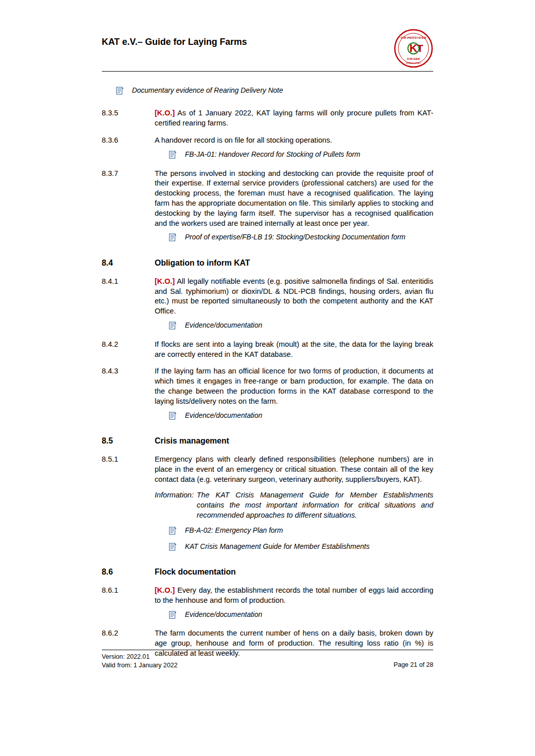KAT e.V.– Guide for Laying Farms
FÜR PRÜFSYSTEM K T FÜR EIER WWW.KAT.EU
Documentary evidence of Rearing Delivery Note
8.3.5
[K.O.] As of 1 January 2022, KAT laying farms will only procure pullets from KAT-certified rearing farms.
8.3.6
A handover record is on file for all stocking operations.
FB-JA-01: Handover Record for Stocking of Pullets form
8.3.7
The persons involved in stocking and destocking can provide the requisite proof of their expertise. If external service providers (professional catchers) are used for the destocking process, the foreman must have a recognised qualification. The laying farm has the appropriate documentation on file. This similarly applies to stocking and destocking by the laying farm itself. The supervisor has a recognised qualification and the workers used are trained internally at least once per year.
Proof of expertise/FB-LB 19: Stocking/Destocking Documentation form
8.4
Obligation to inform KAT
8.4.1
[K.O.] All legally notifiable events (e.g. positive salmonella findings of Sal. enteritidis and Sal. typhimorium) or dioxin/DL & NDL-PCB findings, housing orders, avian flu etc.) must be reported simultaneously to both the competent authority and the KAT Office.
Evidence/documentation
8.4.2
If flocks are sent into a laying break (moult) at the site, the data for the laying break are correctly entered in the KAT database.
8.4.3
If the laying farm has an official licence for two forms of production, it documents at which times it engages in free-range or barn production, for example. The data on the change between the production forms in the KAT database correspond to the laying lists/delivery notes on the farm.
Evidence/documentation
8.5
Crisis management
8.5.1
Emergency plans with clearly defined responsibilities (telephone numbers) are in place in the event of an emergency or critical situation. These contain all of the key contact data (e.g. veterinary surgeon, veterinary authority, suppliers/buyers, KAT).
Information:
The KAT Crisis Management Guide for Member Establishments contains the most important information for critical situations and recommended approaches to different situations.
FB-A-02: Emergency Plan form
KAT Crisis Management Guide for Member Establishments
8.6
Flock documentation
8.6.1
[K.O.] Every day, the establishment records the total number of eggs laid according to the henhouse and form of production.
Evidence/documentation
8.6.2
The farm documents the current number of hens on a daily basis, broken down by age group, henhouse and form of production. The resulting loss ratio (in %) is calculated at least weekly.
Version: 2022.01
Valid from: 1 January 2022
Page 21 of 28